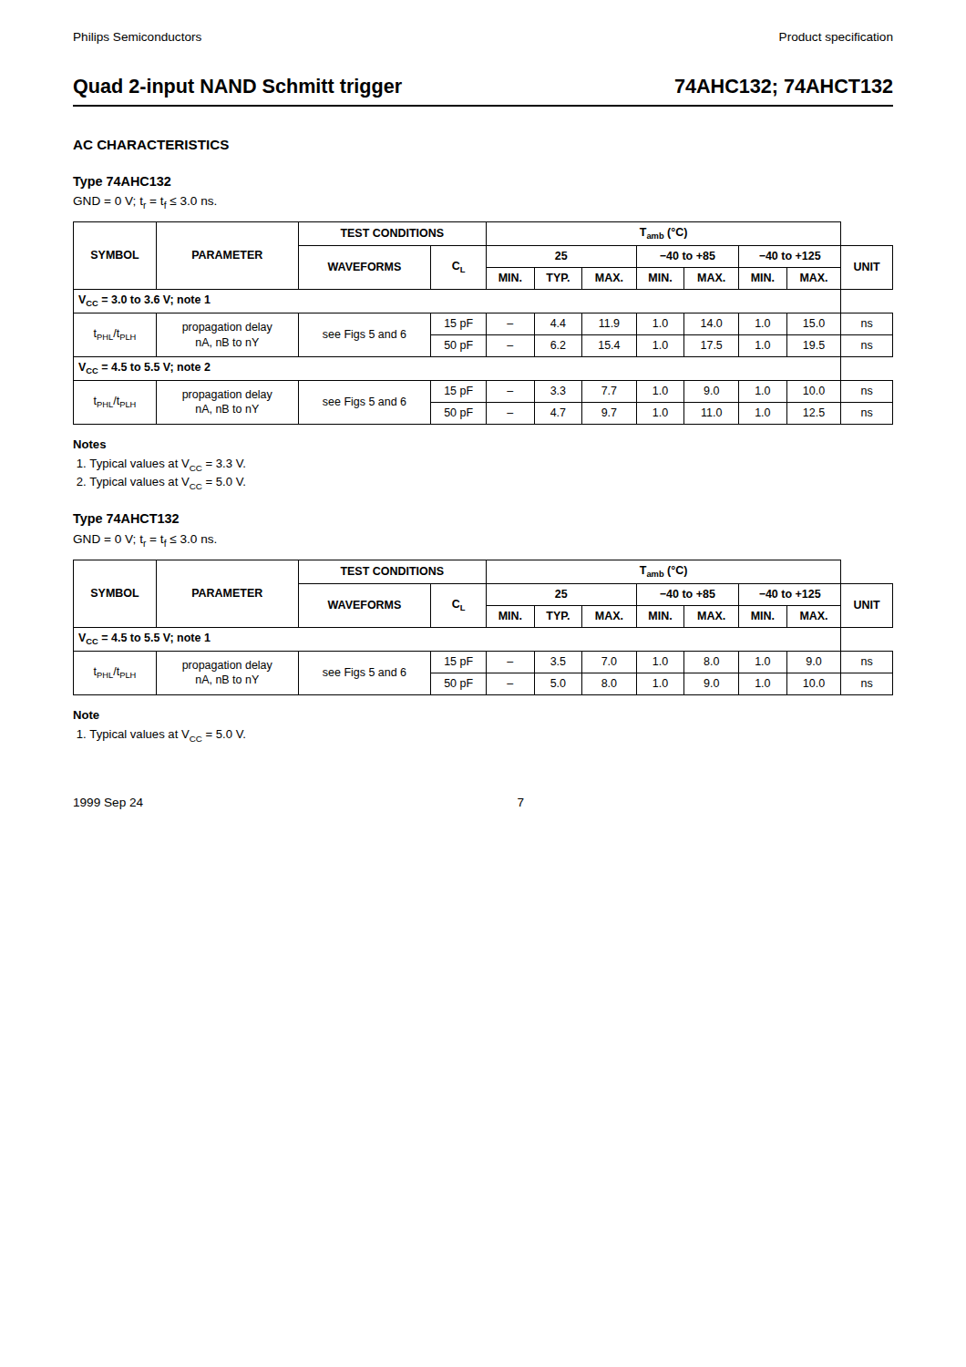Philips Semiconductors Product specification
Quad 2-input NAND Schmitt trigger
74AHC132; 74AHCT132
AC CHARACTERISTICS
Type 74AHC132
GND = 0 V; tr = tf ≤ 3.0 ns.
| SYMBOL | PARAMETER | TEST CONDITIONS | T amb (°C) |
| --- | --- | --- | --- |
| WAVEFORMS | C L | 25 | −40 to +85 | −40 to +125 | UNIT |
| MIN. | TYP. | MAX. | MIN. | MAX. | MIN. | MAX. |
| V CC = 3.0 to 3.6 V; note 1 |
| t PHL /t PLH | propagation delay nA, nB to nY | see Figs 5 and 6 | 15 pF | – | 4.4 | 11.9 | 1.0 | 14.0 | 1.0 | 15.0 | ns |
| 50 pF | – | 6.2 | 15.4 | 1.0 | 17.5 | 1.0 | 19.5 | ns |
| V CC = 4.5 to 5.5 V; note 2 |
| t PHL /t PLH | propagation delay nA, nB to nY | see Figs 5 and 6 | 15 pF | – | 3.3 | 7.7 | 1.0 | 9.0 | 1.0 | 10.0 | ns |
| 50 pF | – | 4.7 | 9.7 | 1.0 | 11.0 | 1.0 | 12.5 | ns |
Notes
Typical values at VCC = 3.3 V.
Typical values at VCC = 5.0 V.
Type 74AHCT132
GND = 0 V; tr = tf ≤ 3.0 ns.
| SYMBOL | PARAMETER | TEST CONDITIONS | T amb (°C) |
| --- | --- | --- | --- |
| WAVEFORMS | C L | 25 | −40 to +85 | −40 to +125 | UNIT |
| MIN. | TYP. | MAX. | MIN. | MAX. | MIN. | MAX. |
| V CC = 4.5 to 5.5 V; note 1 |
| t PHL /t PLH | propagation delay nA, nB to nY | see Figs 5 and 6 | 15 pF | – | 3.5 | 7.0 | 1.0 | 8.0 | 1.0 | 9.0 | ns |
| 50 pF | – | 5.0 | 8.0 | 1.0 | 9.0 | 1.0 | 10.0 | ns |
Note
Typical values at VCC = 5.0 V.
1999 Sep 24 7